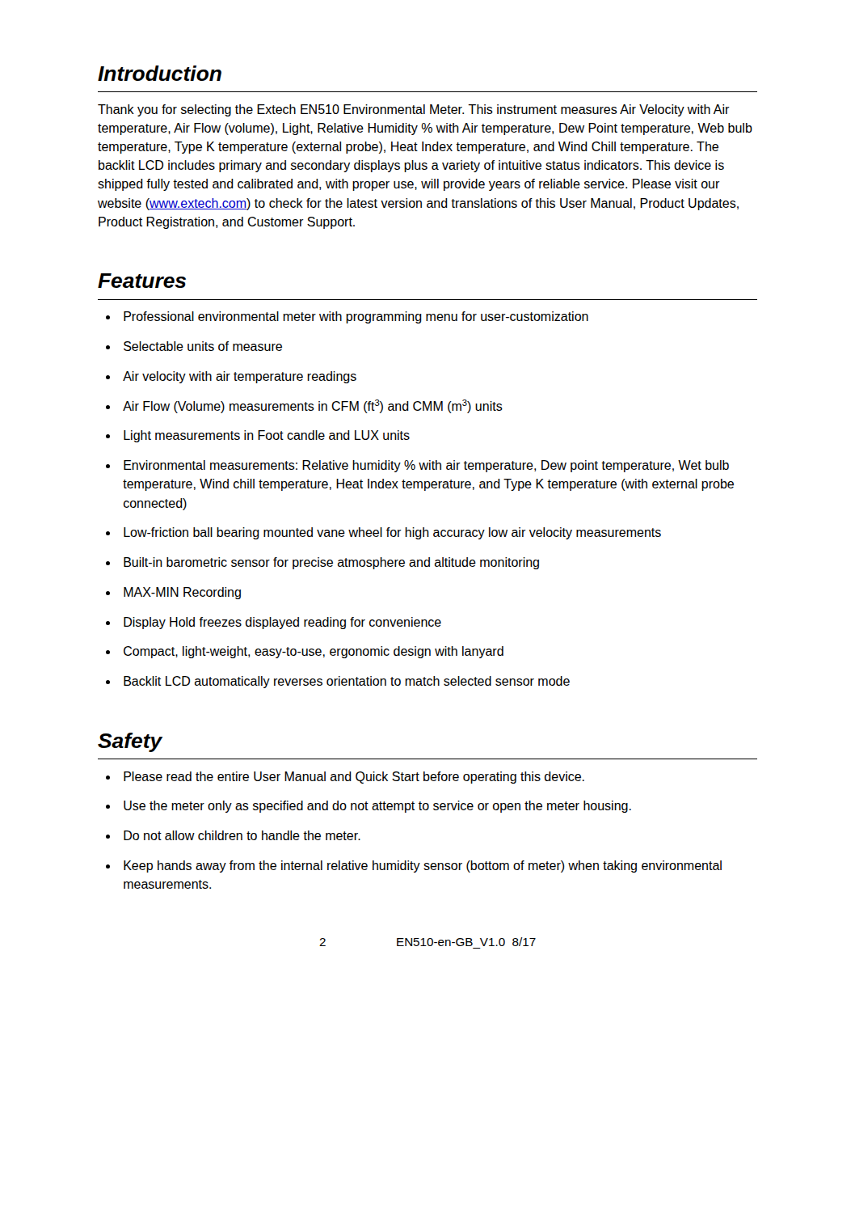Introduction
Thank you for selecting the Extech EN510 Environmental Meter. This instrument measures Air Velocity with Air temperature, Air Flow (volume), Light, Relative Humidity % with Air temperature, Dew Point temperature, Web bulb temperature, Type K temperature (external probe), Heat Index temperature, and Wind Chill temperature. The backlit LCD includes primary and secondary displays plus a variety of intuitive status indicators. This device is shipped fully tested and calibrated and, with proper use, will provide years of reliable service. Please visit our website (www.extech.com) to check for the latest version and translations of this User Manual, Product Updates, Product Registration, and Customer Support.
Features
Professional environmental meter with programming menu for user-customization
Selectable units of measure
Air velocity with air temperature readings
Air Flow (Volume) measurements in CFM (ft3) and CMM (m3) units
Light measurements in Foot candle and LUX units
Environmental measurements: Relative humidity % with air temperature, Dew point temperature, Wet bulb temperature, Wind chill temperature, Heat Index temperature, and Type K temperature (with external probe connected)
Low-friction ball bearing mounted vane wheel for high accuracy low air velocity measurements
Built-in barometric sensor for precise atmosphere and altitude monitoring
MAX-MIN Recording
Display Hold freezes displayed reading for convenience
Compact, light-weight, easy-to-use, ergonomic design with lanyard
Backlit LCD automatically reverses orientation to match selected sensor mode
Safety
Please read the entire User Manual and Quick Start before operating this device.
Use the meter only as specified and do not attempt to service or open the meter housing.
Do not allow children to handle the meter.
Keep hands away from the internal relative humidity sensor (bottom of meter) when taking environmental measurements.
2 EN510-en-GB_V1.0 8/17